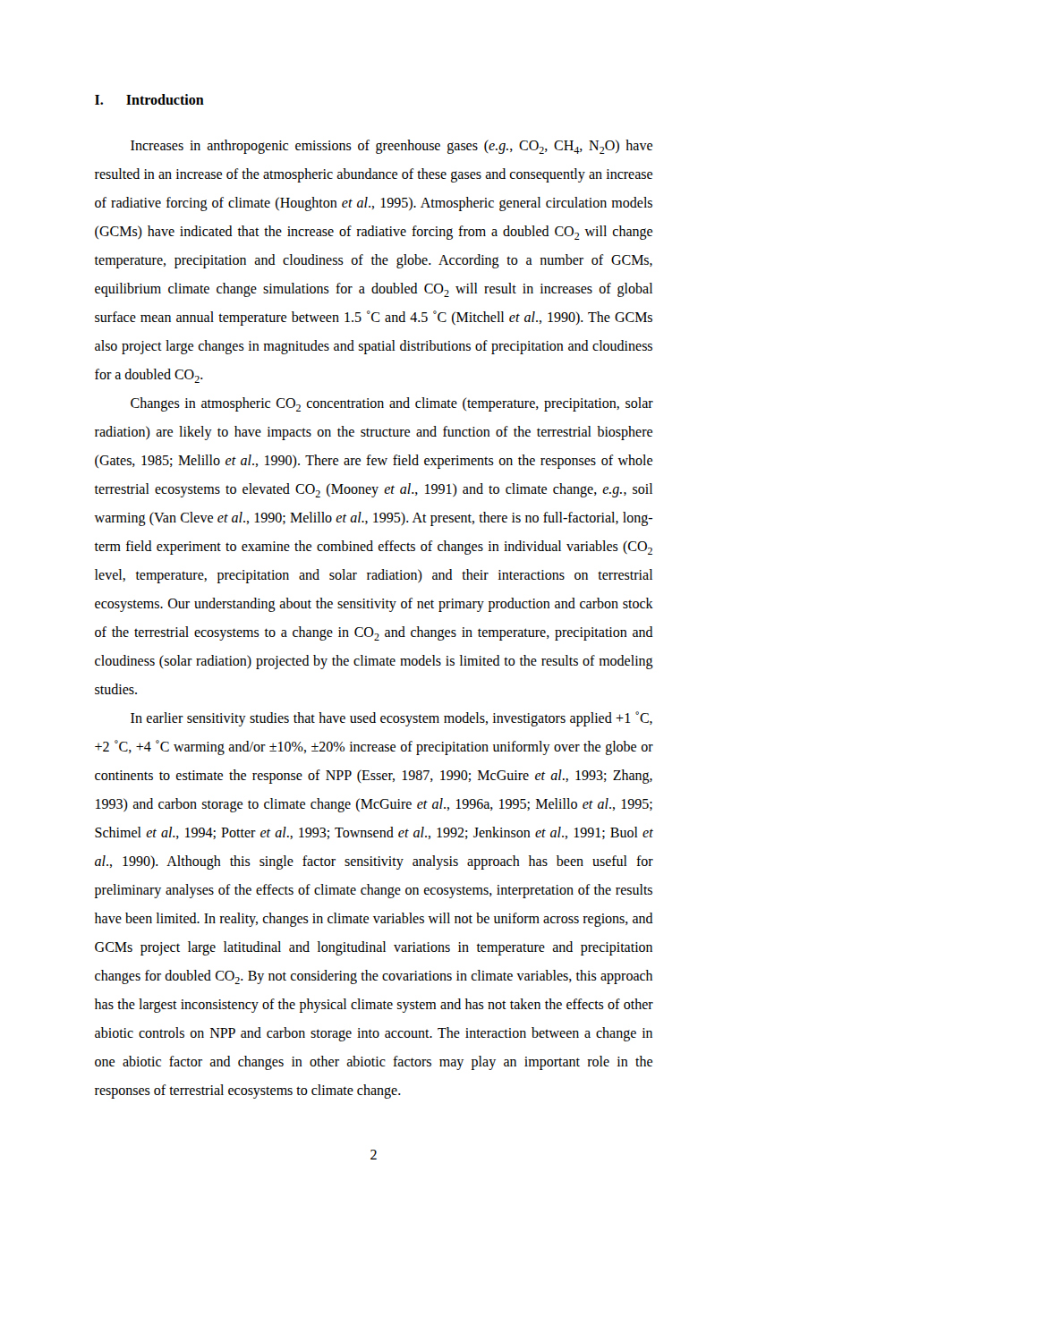I. Introduction
Increases in anthropogenic emissions of greenhouse gases (e.g., CO2, CH4, N2O) have resulted in an increase of the atmospheric abundance of these gases and consequently an increase of radiative forcing of climate (Houghton et al., 1995). Atmospheric general circulation models (GCMs) have indicated that the increase of radiative forcing from a doubled CO2 will change temperature, precipitation and cloudiness of the globe. According to a number of GCMs, equilibrium climate change simulations for a doubled CO2 will result in increases of global surface mean annual temperature between 1.5 ˚C and 4.5 ˚C (Mitchell et al., 1990). The GCMs also project large changes in magnitudes and spatial distributions of precipitation and cloudiness for a doubled CO2.
Changes in atmospheric CO2 concentration and climate (temperature, precipitation, solar radiation) are likely to have impacts on the structure and function of the terrestrial biosphere (Gates, 1985; Melillo et al., 1990). There are few field experiments on the responses of whole terrestrial ecosystems to elevated CO2 (Mooney et al., 1991) and to climate change, e.g., soil warming (Van Cleve et al., 1990; Melillo et al., 1995). At present, there is no full-factorial, long-term field experiment to examine the combined effects of changes in individual variables (CO2 level, temperature, precipitation and solar radiation) and their interactions on terrestrial ecosystems. Our understanding about the sensitivity of net primary production and carbon stock of the terrestrial ecosystems to a change in CO2 and changes in temperature, precipitation and cloudiness (solar radiation) projected by the climate models is limited to the results of modeling studies.
In earlier sensitivity studies that have used ecosystem models, investigators applied +1 ˚C, +2 ˚C, +4 ˚C warming and/or ±10%, ±20% increase of precipitation uniformly over the globe or continents to estimate the response of NPP (Esser, 1987, 1990; McGuire et al., 1993; Zhang, 1993) and carbon storage to climate change (McGuire et al., 1996a, 1995; Melillo et al., 1995; Schimel et al., 1994; Potter et al., 1993; Townsend et al., 1992; Jenkinson et al., 1991; Buol et al., 1990). Although this single factor sensitivity analysis approach has been useful for preliminary analyses of the effects of climate change on ecosystems, interpretation of the results have been limited. In reality, changes in climate variables will not be uniform across regions, and GCMs project large latitudinal and longitudinal variations in temperature and precipitation changes for doubled CO2. By not considering the covariations in climate variables, this approach has the largest inconsistency of the physical climate system and has not taken the effects of other abiotic controls on NPP and carbon storage into account. The interaction between a change in one abiotic factor and changes in other abiotic factors may play an important role in the responses of terrestrial ecosystems to climate change.
2